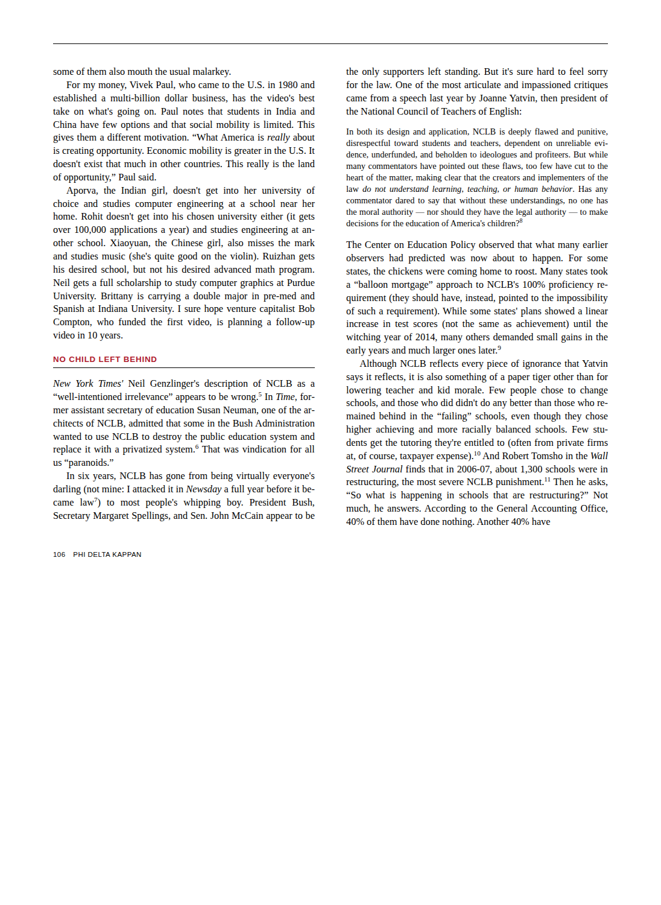some of them also mouth the usual malarkey.
For my money, Vivek Paul, who came to the U.S. in 1980 and established a multi-billion dollar business, has the video's best take on what's going on. Paul notes that students in India and China have few options and that social mobility is limited. This gives them a different motivation. “What America is really about is creating opportunity. Economic mobility is greater in the U.S. It doesn't exist that much in other countries. This really is the land of opportunity,” Paul said.
Aporva, the Indian girl, doesn't get into her university of choice and studies computer engineering at a school near her home. Rohit doesn't get into his chosen university either (it gets over 100,000 applications a year) and studies engineering at another school. Xiaoyuan, the Chinese girl, also misses the mark and studies music (she's quite good on the violin). Ruizhan gets his desired school, but not his desired advanced math program. Neil gets a full scholarship to study computer graphics at Purdue University. Brittany is carrying a double major in pre-med and Spanish at Indiana University. I sure hope venture capitalist Bob Compton, who funded the first video, is planning a follow-up video in 10 years.
No Child Left Behind
New York Times' Neil Genzlinger's description of NCLB as a “well-intentioned irrelevance” appears to be wrong.5 In Time, former assistant secretary of education Susan Neuman, one of the architects of NCLB, admitted that some in the Bush Administration wanted to use NCLB to destroy the public education system and replace it with a privatized system.6 That was vindication for all us “paranoids.”
In six years, NCLB has gone from being virtually everyone's darling (not mine: I attacked it in Newsday a full year before it became law7) to most people's whipping boy. President Bush, Secretary Margaret Spellings, and Sen. John McCain appear to be the only supporters left standing. But it's sure hard to feel sorry for the law. One of the most articulate and impassioned critiques came from a speech last year by Joanne Yatvin, then president of the National Council of Teachers of English:
In both its design and application, NCLB is deeply flawed and punitive, disrespectful toward students and teachers, dependent on unreliable evidence, underfunded, and beholden to ideologues and profiteers. But while many commentators have pointed out these flaws, too few have cut to the heart of the matter, making clear that the creators and implementers of the law do not understand learning, teaching, or human behavior. Has any commentator dared to say that without these understandings, no one has the moral authority — nor should they have the legal authority — to make decisions for the education of America's children?8
The Center on Education Policy observed that what many earlier observers had predicted was now about to happen. For some states, the chickens were coming home to roost. Many states took a “balloon mortgage” approach to NCLB's 100% proficiency requirement (they should have, instead, pointed to the impossibility of such a requirement). While some states' plans showed a linear increase in test scores (not the same as achievement) until the witching year of 2014, many others demanded small gains in the early years and much larger ones later.9
Although NCLB reflects every piece of ignorance that Yatvin says it reflects, it is also something of a paper tiger other than for lowering teacher and kid morale. Few people chose to change schools, and those who did didn't do any better than those who remained behind in the “failing” schools, even though they chose higher achieving and more racially balanced schools. Few students get the tutoring they're entitled to (often from private firms at, of course, taxpayer expense).10 And Robert Tomsho in the Wall Street Journal finds that in 2006-07, about 1,300 schools were in restructuring, the most severe NCLB punishment.11 Then he asks, “So what is happening in schools that are restructuring?” Not much, he answers. According to the General Accounting Office, 40% of them have done nothing. Another 40% have
106 PHI DELTA KAPPAN